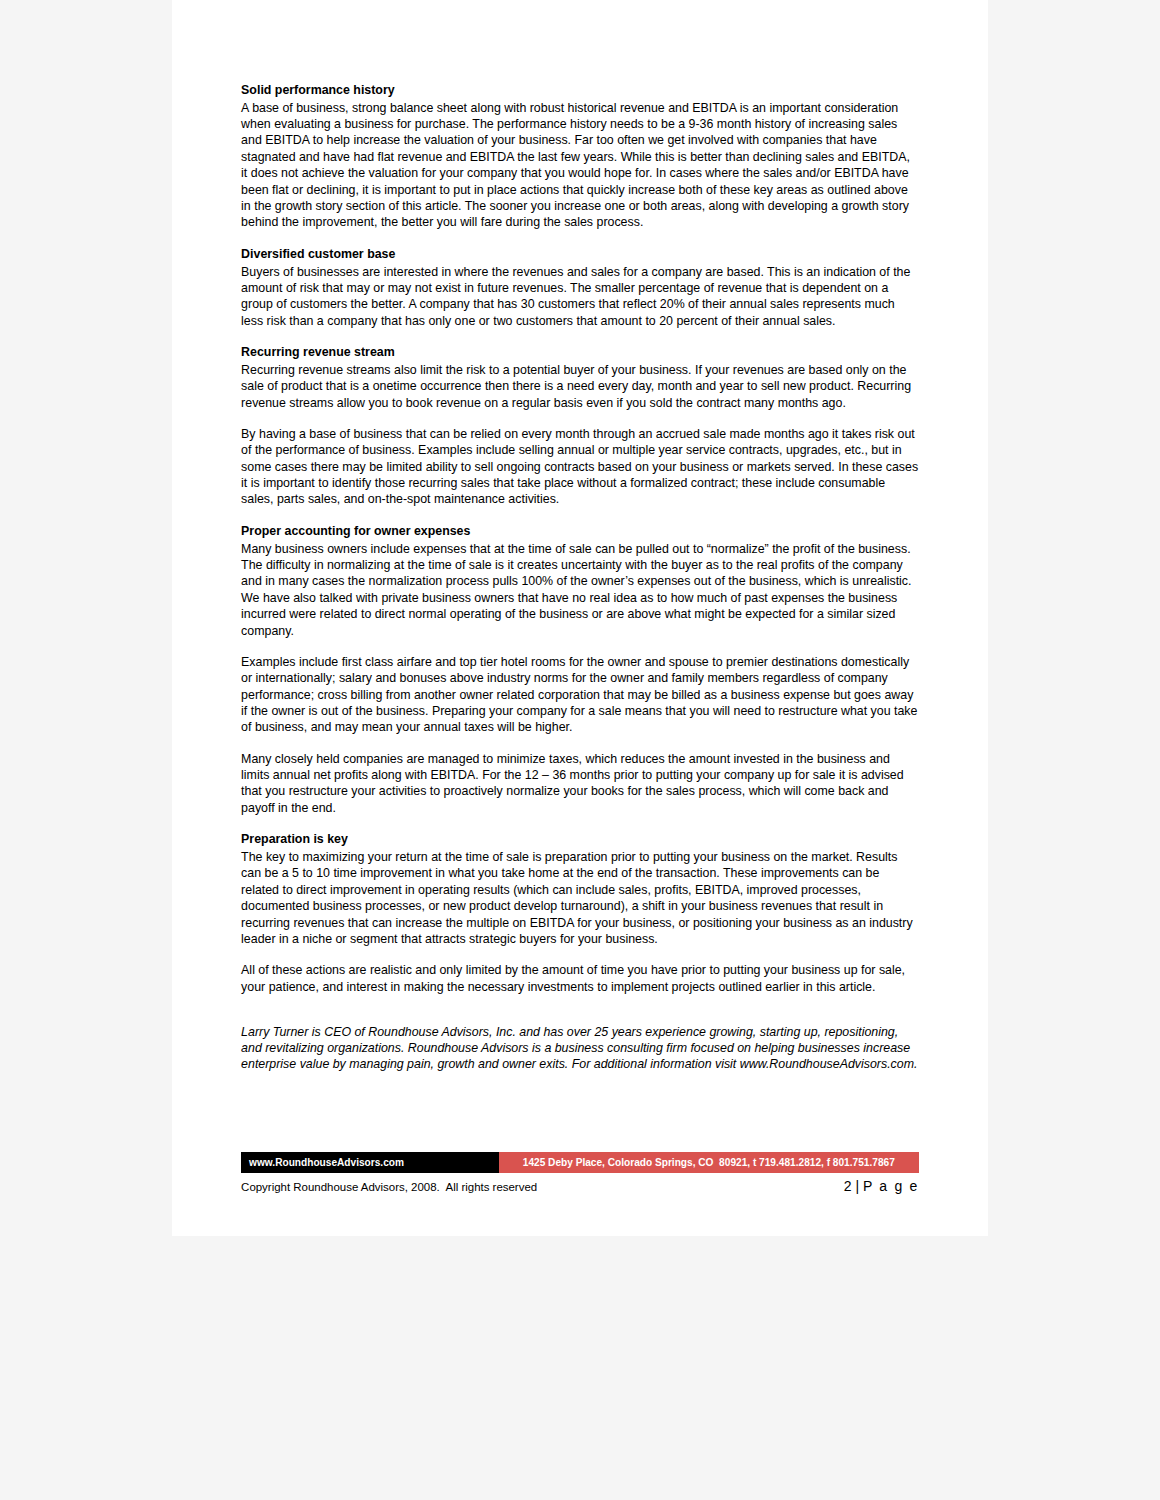Solid performance history
A base of business, strong balance sheet along with robust historical revenue and EBITDA is an important consideration when evaluating a business for purchase. The performance history needs to be a 9-36 month history of increasing sales and EBITDA to help increase the valuation of your business. Far too often we get involved with companies that have stagnated and have had flat revenue and EBITDA the last few years. While this is better than declining sales and EBITDA, it does not achieve the valuation for your company that you would hope for. In cases where the sales and/or EBITDA have been flat or declining, it is important to put in place actions that quickly increase both of these key areas as outlined above in the growth story section of this article. The sooner you increase one or both areas, along with developing a growth story behind the improvement, the better you will fare during the sales process.
Diversified customer base
Buyers of businesses are interested in where the revenues and sales for a company are based. This is an indication of the amount of risk that may or may not exist in future revenues. The smaller percentage of revenue that is dependent on a group of customers the better. A company that has 30 customers that reflect 20% of their annual sales represents much less risk than a company that has only one or two customers that amount to 20 percent of their annual sales.
Recurring revenue stream
Recurring revenue streams also limit the risk to a potential buyer of your business. If your revenues are based only on the sale of product that is a onetime occurrence then there is a need every day, month and year to sell new product. Recurring revenue streams allow you to book revenue on a regular basis even if you sold the contract many months ago.
By having a base of business that can be relied on every month through an accrued sale made months ago it takes risk out of the performance of business. Examples include selling annual or multiple year service contracts, upgrades, etc., but in some cases there may be limited ability to sell ongoing contracts based on your business or markets served. In these cases it is important to identify those recurring sales that take place without a formalized contract; these include consumable sales, parts sales, and on-the-spot maintenance activities.
Proper accounting for owner expenses
Many business owners include expenses that at the time of sale can be pulled out to “normalize” the profit of the business. The difficulty in normalizing at the time of sale is it creates uncertainty with the buyer as to the real profits of the company and in many cases the normalization process pulls 100% of the owner’s expenses out of the business, which is unrealistic. We have also talked with private business owners that have no real idea as to how much of past expenses the business incurred were related to direct normal operating of the business or are above what might be expected for a similar sized company.
Examples include first class airfare and top tier hotel rooms for the owner and spouse to premier destinations domestically or internationally; salary and bonuses above industry norms for the owner and family members regardless of company performance; cross billing from another owner related corporation that may be billed as a business expense but goes away if the owner is out of the business. Preparing your company for a sale means that you will need to restructure what you take of business, and may mean your annual taxes will be higher.
Many closely held companies are managed to minimize taxes, which reduces the amount invested in the business and limits annual net profits along with EBITDA. For the 12 – 36 months prior to putting your company up for sale it is advised that you restructure your activities to proactively normalize your books for the sales process, which will come back and payoff in the end.
Preparation is key
The key to maximizing your return at the time of sale is preparation prior to putting your business on the market. Results can be a 5 to 10 time improvement in what you take home at the end of the transaction. These improvements can be related to direct improvement in operating results (which can include sales, profits, EBITDA, improved processes, documented business processes, or new product develop turnaround), a shift in your business revenues that result in recurring revenues that can increase the multiple on EBITDA for your business, or positioning your business as an industry leader in a niche or segment that attracts strategic buyers for your business.
All of these actions are realistic and only limited by the amount of time you have prior to putting your business up for sale, your patience, and interest in making the necessary investments to implement projects outlined earlier in this article.
Larry Turner is CEO of Roundhouse Advisors, Inc. and has over 25 years experience growing, starting up, repositioning, and revitalizing organizations. Roundhouse Advisors is a business consulting firm focused on helping businesses increase enterprise value by managing pain, growth and owner exits. For additional information visit www.RoundhouseAdvisors.com.
www.RoundhouseAdvisors.com
1425 Deby Place, Colorado Springs, CO 80921, t 719.481.2812, f 801.751.7867
Copyright Roundhouse Advisors, 2008. All rights reserved 2 | P a g e